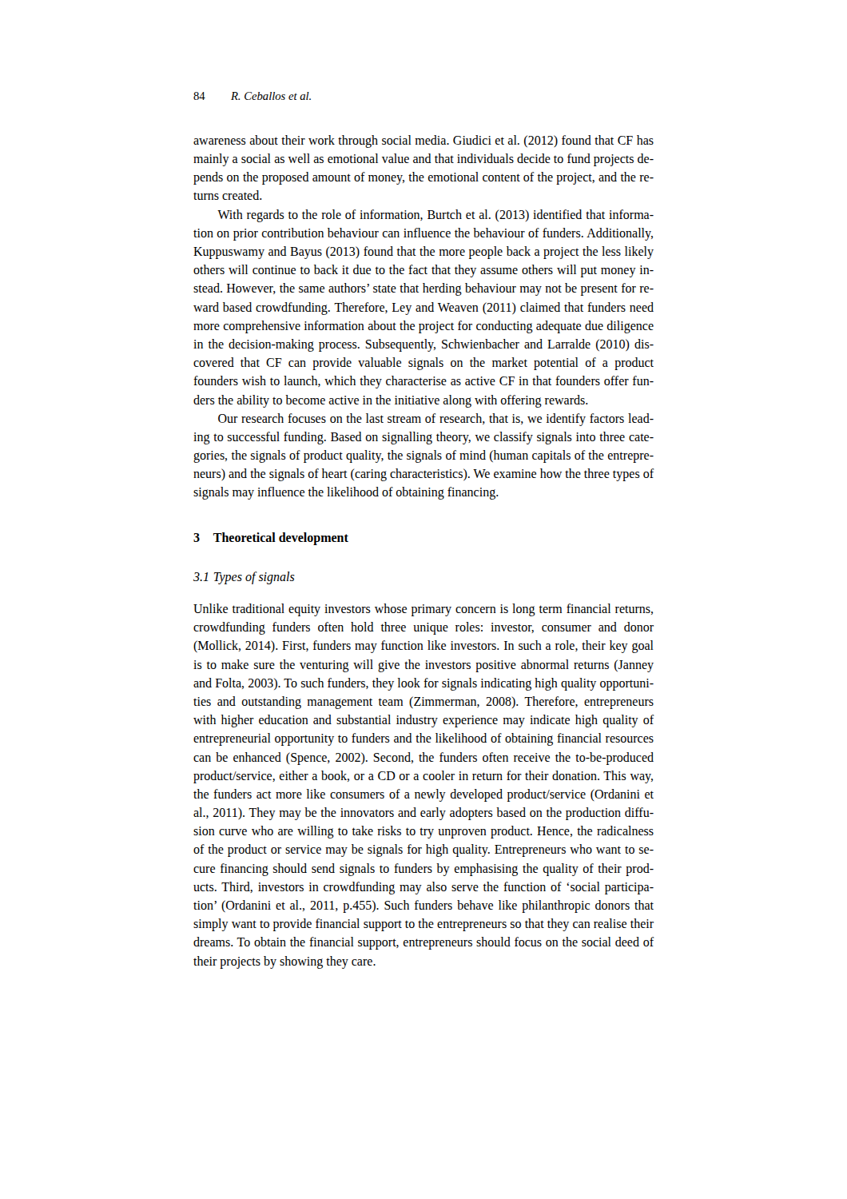84 R. Ceballos et al.
awareness about their work through social media. Giudici et al. (2012) found that CF has mainly a social as well as emotional value and that individuals decide to fund projects depends on the proposed amount of money, the emotional content of the project, and the returns created.
With regards to the role of information, Burtch et al. (2013) identified that information on prior contribution behaviour can influence the behaviour of funders. Additionally, Kuppuswamy and Bayus (2013) found that the more people back a project the less likely others will continue to back it due to the fact that they assume others will put money instead. However, the same authors’ state that herding behaviour may not be present for reward based crowdfunding. Therefore, Ley and Weaven (2011) claimed that funders need more comprehensive information about the project for conducting adequate due diligence in the decision-making process. Subsequently, Schwienbacher and Larralde (2010) discovered that CF can provide valuable signals on the market potential of a product founders wish to launch, which they characterise as active CF in that founders offer funders the ability to become active in the initiative along with offering rewards.
Our research focuses on the last stream of research, that is, we identify factors leading to successful funding. Based on signalling theory, we classify signals into three categories, the signals of product quality, the signals of mind (human capitals of the entrepreneurs) and the signals of heart (caring characteristics). We examine how the three types of signals may influence the likelihood of obtaining financing.
3 Theoretical development
3.1 Types of signals
Unlike traditional equity investors whose primary concern is long term financial returns, crowdfunding funders often hold three unique roles: investor, consumer and donor (Mollick, 2014). First, funders may function like investors. In such a role, their key goal is to make sure the venturing will give the investors positive abnormal returns (Janney and Folta, 2003). To such funders, they look for signals indicating high quality opportunities and outstanding management team (Zimmerman, 2008). Therefore, entrepreneurs with higher education and substantial industry experience may indicate high quality of entrepreneurial opportunity to funders and the likelihood of obtaining financial resources can be enhanced (Spence, 2002). Second, the funders often receive the to-be-produced product/service, either a book, or a CD or a cooler in return for their donation. This way, the funders act more like consumers of a newly developed product/service (Ordanini et al., 2011). They may be the innovators and early adopters based on the production diffusion curve who are willing to take risks to try unproven product. Hence, the radicalness of the product or service may be signals for high quality. Entrepreneurs who want to secure financing should send signals to funders by emphasising the quality of their products. Third, investors in crowdfunding may also serve the function of ‘social participation’ (Ordanini et al., 2011, p.455). Such funders behave like philanthropic donors that simply want to provide financial support to the entrepreneurs so that they can realise their dreams. To obtain the financial support, entrepreneurs should focus on the social deed of their projects by showing they care.